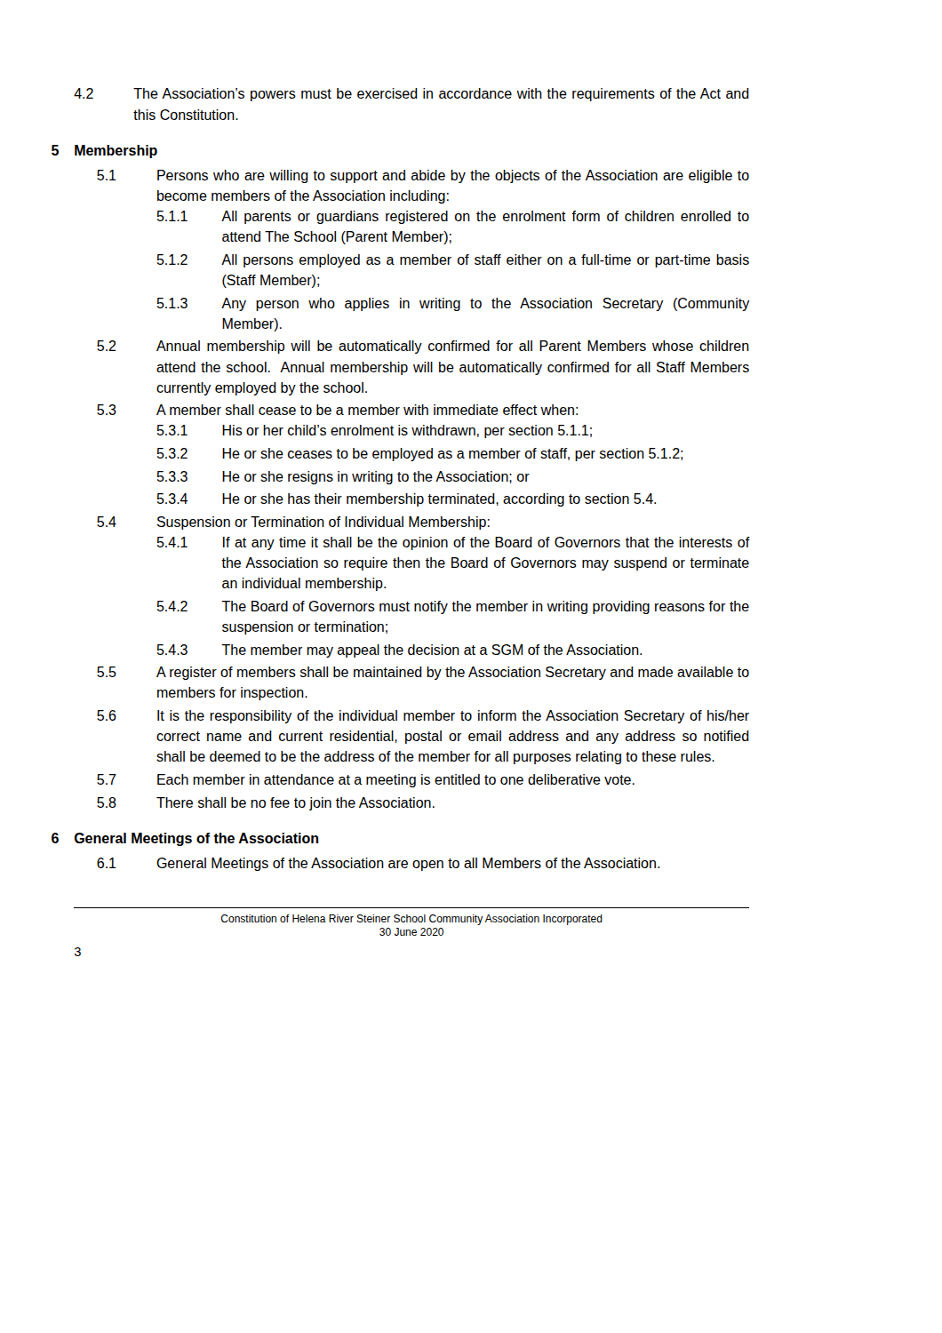4.2 The Association’s powers must be exercised in accordance with the requirements of the Act and this Constitution.
5 Membership
5.1 Persons who are willing to support and abide by the objects of the Association are eligible to become members of the Association including:
5.1.1 All parents or guardians registered on the enrolment form of children enrolled to attend The School (Parent Member);
5.1.2 All persons employed as a member of staff either on a full-time or part-time basis (Staff Member);
5.1.3 Any person who applies in writing to the Association Secretary (Community Member).
5.2 Annual membership will be automatically confirmed for all Parent Members whose children attend the school. Annual membership will be automatically confirmed for all Staff Members currently employed by the school.
5.3 A member shall cease to be a member with immediate effect when:
5.3.1 His or her child’s enrolment is withdrawn, per section 5.1.1;
5.3.2 He or she ceases to be employed as a member of staff, per section 5.1.2;
5.3.3 He or she resigns in writing to the Association; or
5.3.4 He or she has their membership terminated, according to section 5.4.
5.4 Suspension or Termination of Individual Membership:
5.4.1 If at any time it shall be the opinion of the Board of Governors that the interests of the Association so require then the Board of Governors may suspend or terminate an individual membership.
5.4.2 The Board of Governors must notify the member in writing providing reasons for the suspension or termination;
5.4.3 The member may appeal the decision at a SGM of the Association.
5.5 A register of members shall be maintained by the Association Secretary and made available to members for inspection.
5.6 It is the responsibility of the individual member to inform the Association Secretary of his/her correct name and current residential, postal or email address and any address so notified shall be deemed to be the address of the member for all purposes relating to these rules.
5.7 Each member in attendance at a meeting is entitled to one deliberative vote.
5.8 There shall be no fee to join the Association.
6 General Meetings of the Association
6.1 General Meetings of the Association are open to all Members of the Association.
Constitution of Helena River Steiner School Community Association Incorporated
30 June 2020
3